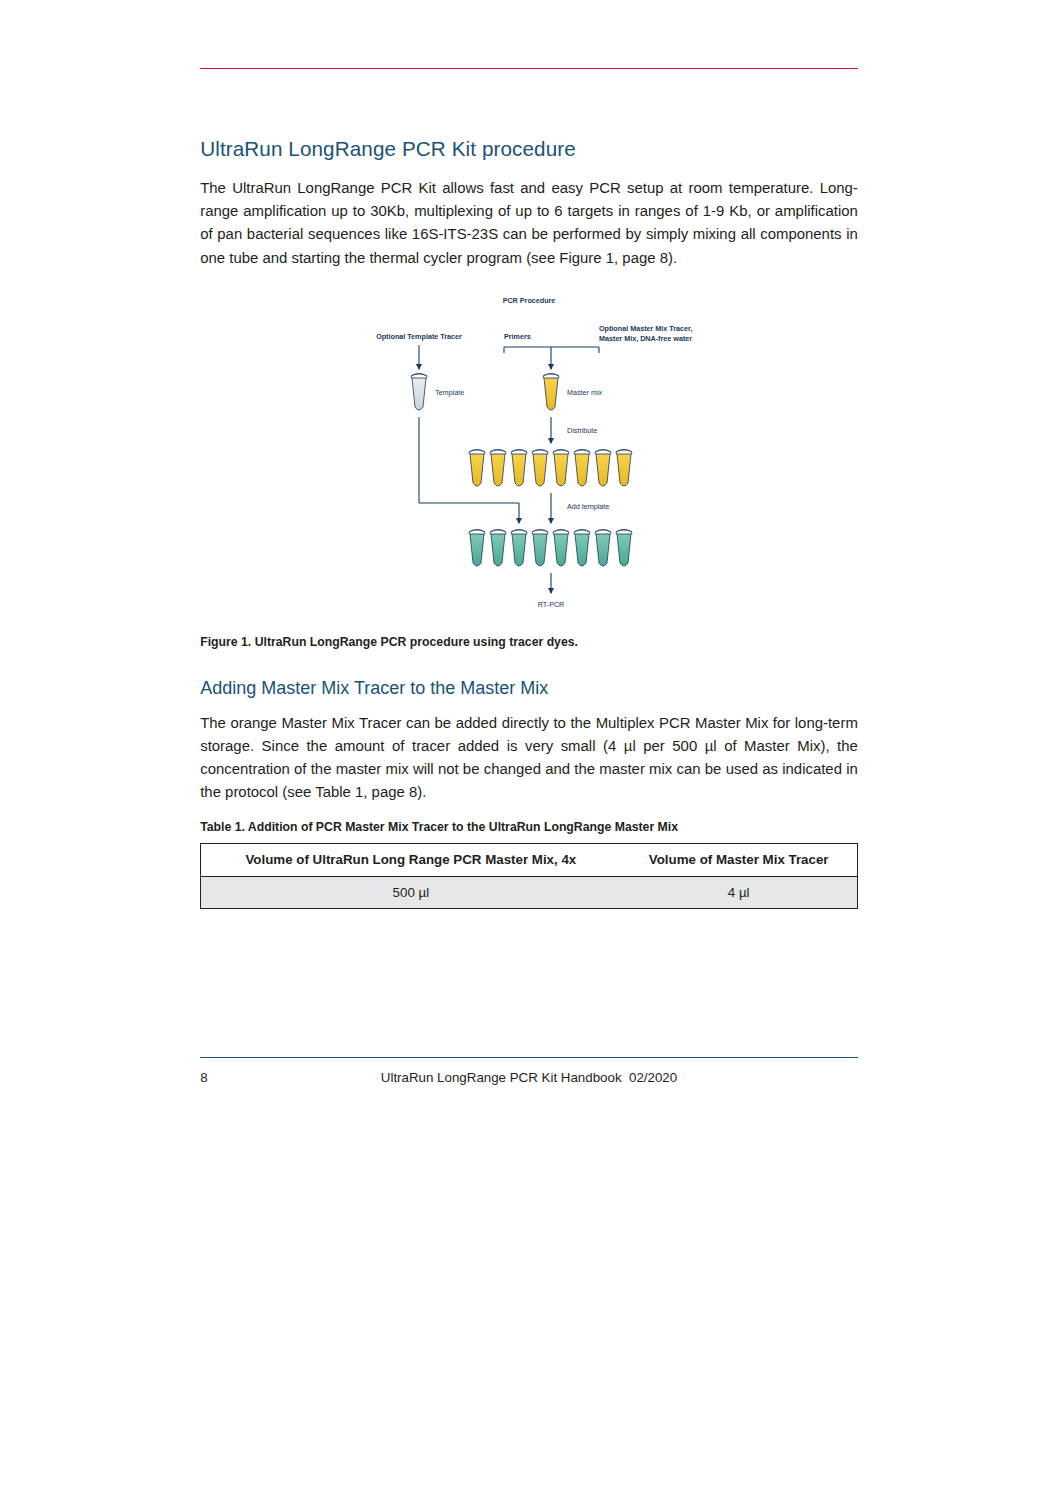UltraRun LongRange PCR Kit procedure
The UltraRun LongRange PCR Kit allows fast and easy PCR setup at room temperature. Long-range amplification up to 30Kb, multiplexing of up to 6 targets in ranges of 1-9 Kb, or amplification of pan bacterial sequences like 16S-ITS-23S can be performed by simply mixing all components in one tube and starting the thermal cycler program (see Figure 1, page 8).
PCR Procedure Optional Template Tracer Primers Optional Master Mix Tracer, Master Mix, DNA-free water Template Master mix Distribute Add template RT-PCR
Figure 1. UltraRun LongRange PCR procedure using tracer dyes.
Adding Master Mix Tracer to the Master Mix
The orange Master Mix Tracer can be added directly to the Multiplex PCR Master Mix for long-term storage. Since the amount of tracer added is very small (4 µl per 500 µl of Master Mix), the concentration of the master mix will not be changed and the master mix can be used as indicated in the protocol (see Table 1, page 8).
Table 1. Addition of PCR Master Mix Tracer to the UltraRun LongRange Master Mix
| Volume of UltraRun Long Range PCR Master Mix, 4x | Volume of Master Mix Tracer |
| --- | --- |
| 500 µl | 4 µl |
8
UltraRun LongRange PCR Kit Handbook 02/2020